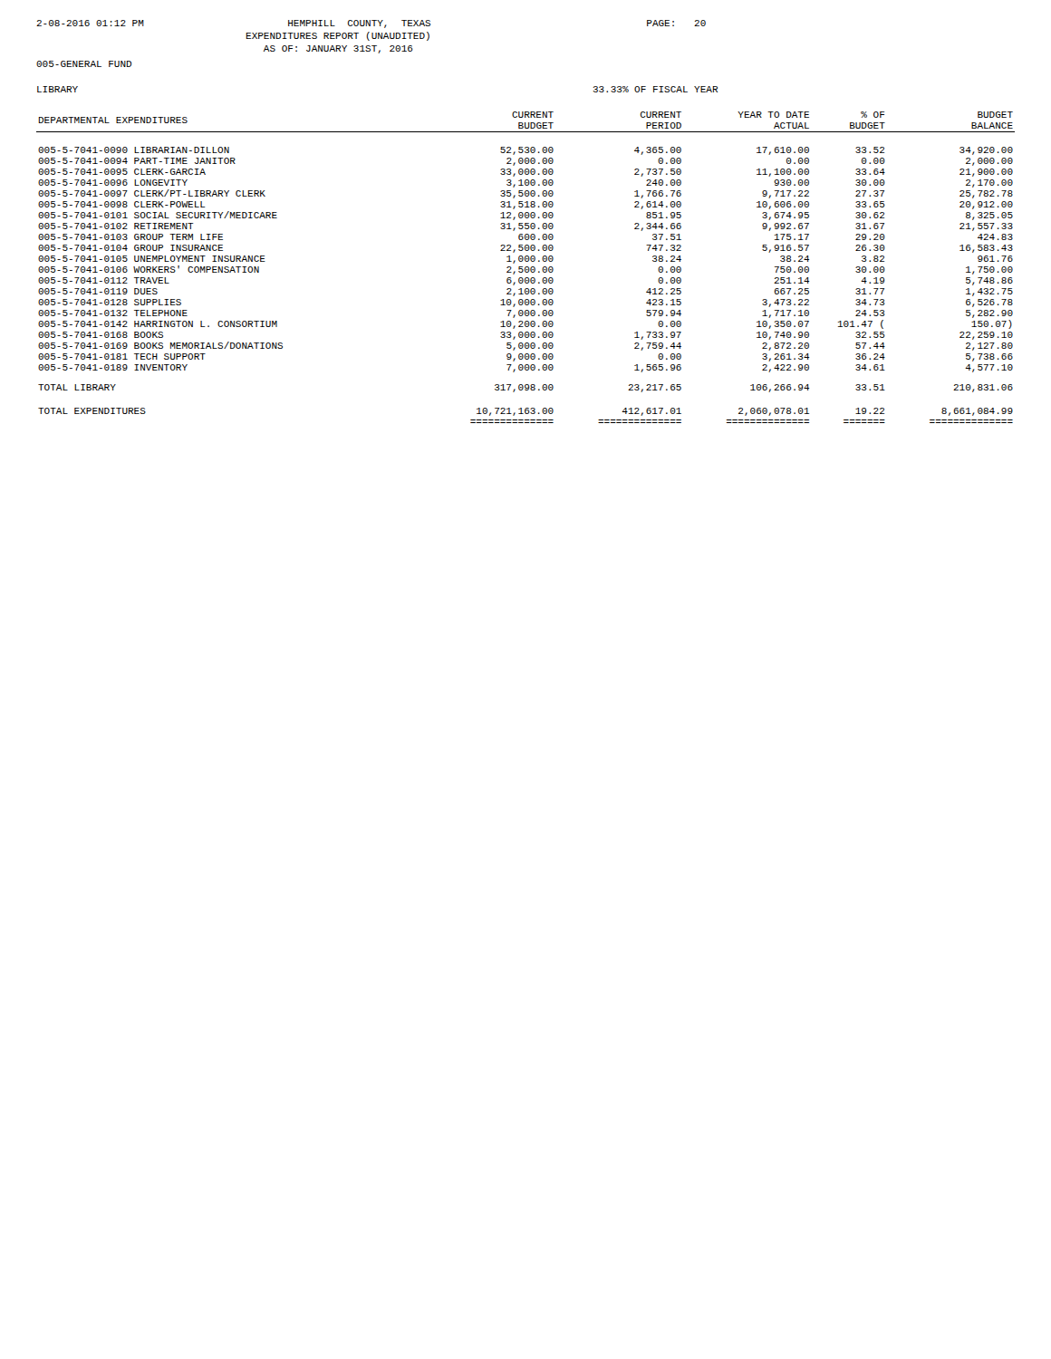2-08-2016 01:12 PM HEMPHILL COUNTY, TEXAS PAGE: 20
EXPENDITURES REPORT (UNAUDITED)
AS OF: JANUARY 31ST, 2016
005-GENERAL FUND
LIBRARY 33.33% OF FISCAL YEAR
| DEPARTMENTAL EXPENDITURES | CURRENT BUDGET | CURRENT PERIOD | YEAR TO DATE ACTUAL | % OF BUDGET | BUDGET BALANCE |
| --- | --- | --- | --- | --- | --- |
| 005-5-7041-0090 LIBRARIAN-DILLON | 52,530.00 | 4,365.00 | 17,610.00 | 33.52 | 34,920.00 |
| 005-5-7041-0094 PART-TIME JANITOR | 2,000.00 | 0.00 | 0.00 | 0.00 | 2,000.00 |
| 005-5-7041-0095 CLERK-GARCIA | 33,000.00 | 2,737.50 | 11,100.00 | 33.64 | 21,900.00 |
| 005-5-7041-0096 LONGEVITY | 3,100.00 | 240.00 | 930.00 | 30.00 | 2,170.00 |
| 005-5-7041-0097 CLERK/PT-LIBRARY CLERK | 35,500.00 | 1,766.76 | 9,717.22 | 27.37 | 25,782.78 |
| 005-5-7041-0098 CLERK-POWELL | 31,518.00 | 2,614.00 | 10,606.00 | 33.65 | 20,912.00 |
| 005-5-7041-0101 SOCIAL SECURITY/MEDICARE | 12,000.00 | 851.95 | 3,674.95 | 30.62 | 8,325.05 |
| 005-5-7041-0102 RETIREMENT | 31,550.00 | 2,344.66 | 9,992.67 | 31.67 | 21,557.33 |
| 005-5-7041-0103 GROUP TERM LIFE | 600.00 | 37.51 | 175.17 | 29.20 | 424.83 |
| 005-5-7041-0104 GROUP INSURANCE | 22,500.00 | 747.32 | 5,916.57 | 26.30 | 16,583.43 |
| 005-5-7041-0105 UNEMPLOYMENT INSURANCE | 1,000.00 | 38.24 | 38.24 | 3.82 | 961.76 |
| 005-5-7041-0106 WORKERS' COMPENSATION | 2,500.00 | 0.00 | 750.00 | 30.00 | 1,750.00 |
| 005-5-7041-0112 TRAVEL | 6,000.00 | 0.00 | 251.14 | 4.19 | 5,748.86 |
| 005-5-7041-0119 DUES | 2,100.00 | 412.25 | 667.25 | 31.77 | 1,432.75 |
| 005-5-7041-0128 SUPPLIES | 10,000.00 | 423.15 | 3,473.22 | 34.73 | 6,526.78 |
| 005-5-7041-0132 TELEPHONE | 7,000.00 | 579.94 | 1,717.10 | 24.53 | 5,282.90 |
| 005-5-7041-0142 HARRINGTON L. CONSORTIUM | 10,200.00 | 0.00 | 10,350.07 | 101.47 ( | 150.07) |
| 005-5-7041-0168 BOOKS | 33,000.00 | 1,733.97 | 10,740.90 | 32.55 | 22,259.10 |
| 005-5-7041-0169 BOOKS MEMORIALS/DONATIONS | 5,000.00 | 2,759.44 | 2,872.20 | 57.44 | 2,127.80 |
| 005-5-7041-0181 TECH SUPPORT | 9,000.00 | 0.00 | 3,261.34 | 36.24 | 5,738.66 |
| 005-5-7041-0189 INVENTORY | 7,000.00 | 1,565.96 | 2,422.90 | 34.61 | 4,577.10 |
| TOTAL LIBRARY | 317,098.00 | 23,217.65 | 106,266.94 | 33.51 | 210,831.06 |
| TOTAL EXPENDITURES | 10,721,163.00 | 412,617.01 | 2,060,078.01 | 19.22 | 8,661,084.99 |
| | ============== | ============== | ============== | ======= | ============== |